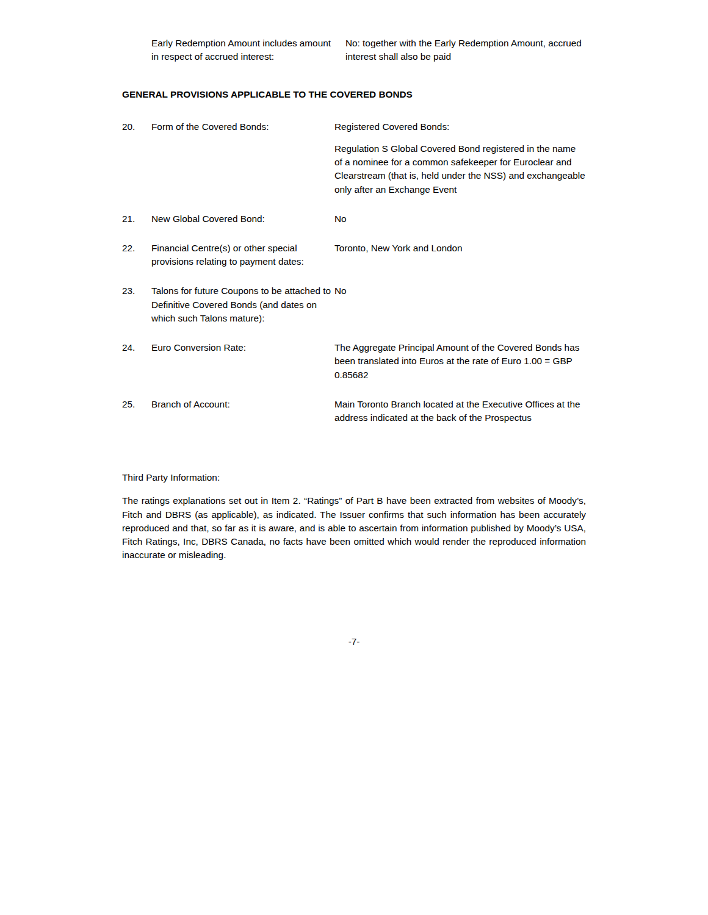| | Early Redemption Amount includes amount in respect of accrued interest: | No: together with the Early Redemption Amount, accrued interest shall also be paid |
GENERAL PROVISIONS APPLICABLE TO THE COVERED BONDS
| 20. | Form of the Covered Bonds: | Registered Covered Bonds: Regulation S Global Covered Bond registered in the name of a nominee for a common safekeeper for Euroclear and Clearstream (that is, held under the NSS) and exchangeable only after an Exchange Event |
| 21. | New Global Covered Bond: | No |
| 22. | Financial Centre(s) or other special provisions relating to payment dates: | Toronto, New York and London |
| 23. | Talons for future Coupons to be attached to Definitive Covered Bonds (and dates on which such Talons mature): | No |
| 24. | Euro Conversion Rate: | The Aggregate Principal Amount of the Covered Bonds has been translated into Euros at the rate of Euro 1.00 = GBP 0.85682 |
| 25. | Branch of Account: | Main Toronto Branch located at the Executive Offices at the address indicated at the back of the Prospectus |
Third Party Information:
The ratings explanations set out in Item 2. “Ratings” of Part B have been extracted from websites of Moody’s, Fitch and DBRS (as applicable), as indicated. The Issuer confirms that such information has been accurately reproduced and that, so far as it is aware, and is able to ascertain from information published by Moody’s USA, Fitch Ratings, Inc, DBRS Canada, no facts have been omitted which would render the reproduced information inaccurate or misleading.
-7-